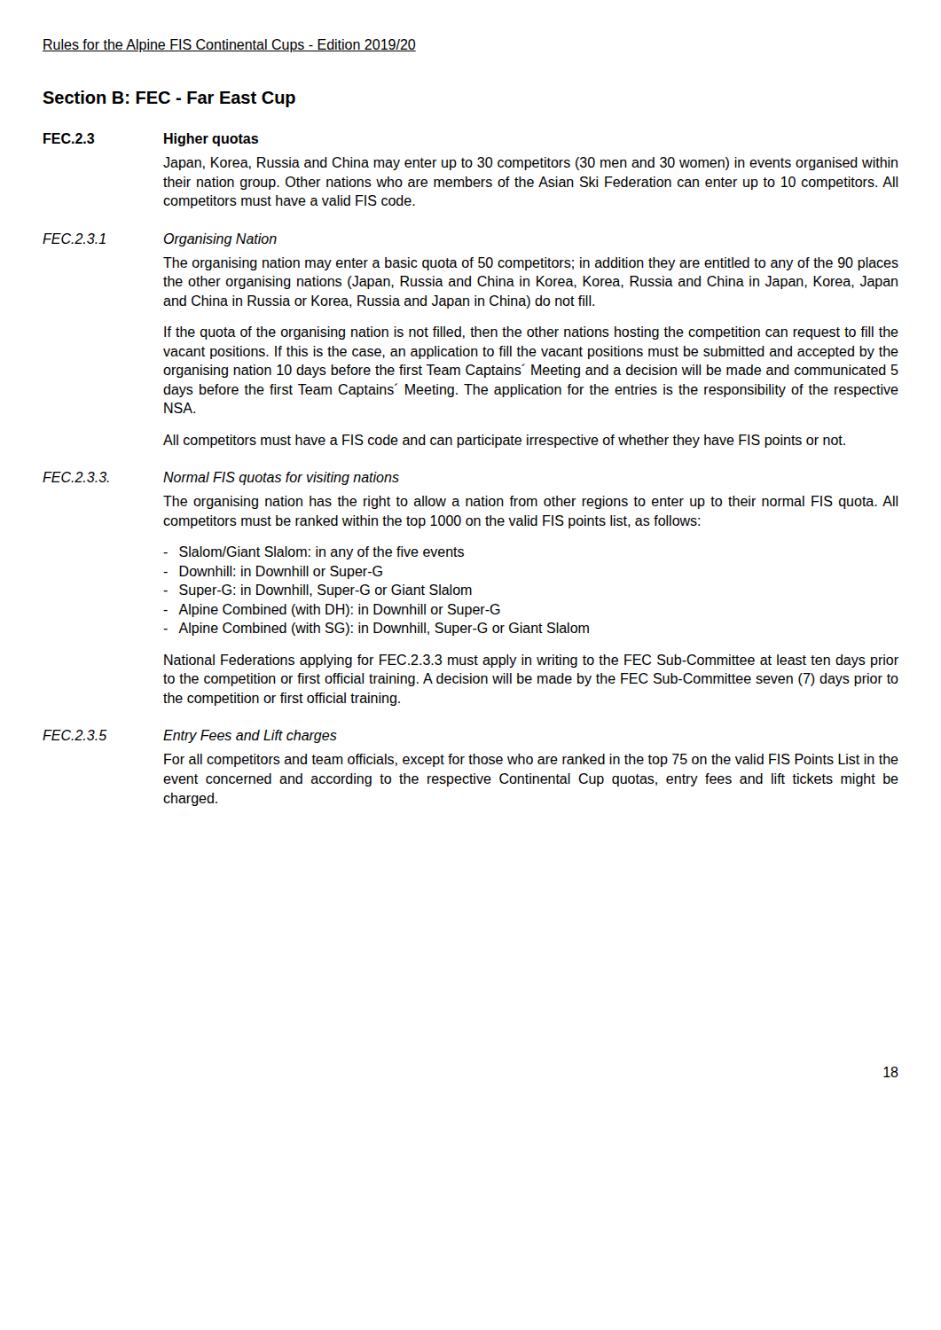Rules for the Alpine FIS Continental Cups - Edition 2019/20
Section B: FEC - Far East Cup
FEC.2.3
Higher quotas
Japan, Korea, Russia and China may enter up to 30 competitors (30 men and 30 women) in events organised within their nation group. Other nations who are members of the Asian Ski Federation can enter up to 10 competitors. All competitors must have a valid FIS code.
FEC.2.3.1
Organising Nation
The organising nation may enter a basic quota of 50 competitors; in addition they are entitled to any of the 90 places the other organising nations (Japan, Russia and China in Korea, Korea, Russia and China in Japan, Korea, Japan and China in Russia or Korea, Russia and Japan in China) do not fill.
If the quota of the organising nation is not filled, then the other nations hosting the competition can request to fill the vacant positions. If this is the case, an application to fill the vacant positions must be submitted and accepted by the organising nation 10 days before the first Team Captains´ Meeting and a decision will be made and communicated 5 days before the first Team Captains´ Meeting. The application for the entries is the responsibility of the respective NSA.
All competitors must have a FIS code and can participate irrespective of whether they have FIS points or not.
FEC.2.3.3.
Normal FIS quotas for visiting nations
The organising nation has the right to allow a nation from other regions to enter up to their normal FIS quota. All competitors must be ranked within the top 1000 on the valid FIS points list, as follows:
Slalom/Giant Slalom: in any of the five events
Downhill: in Downhill or Super-G
Super-G: in Downhill, Super-G or Giant Slalom
Alpine Combined (with DH): in Downhill or Super-G
Alpine Combined (with SG): in Downhill, Super-G or Giant Slalom
National Federations applying for FEC.2.3.3 must apply in writing to the FEC Sub-Committee at least ten days prior to the competition or first official training. A decision will be made by the FEC Sub-Committee seven (7) days prior to the competition or first official training.
FEC.2.3.5
Entry Fees and Lift charges
For all competitors and team officials, except for those who are ranked in the top 75 on the valid FIS Points List in the event concerned and according to the respective Continental Cup quotas, entry fees and lift tickets might be charged.
18